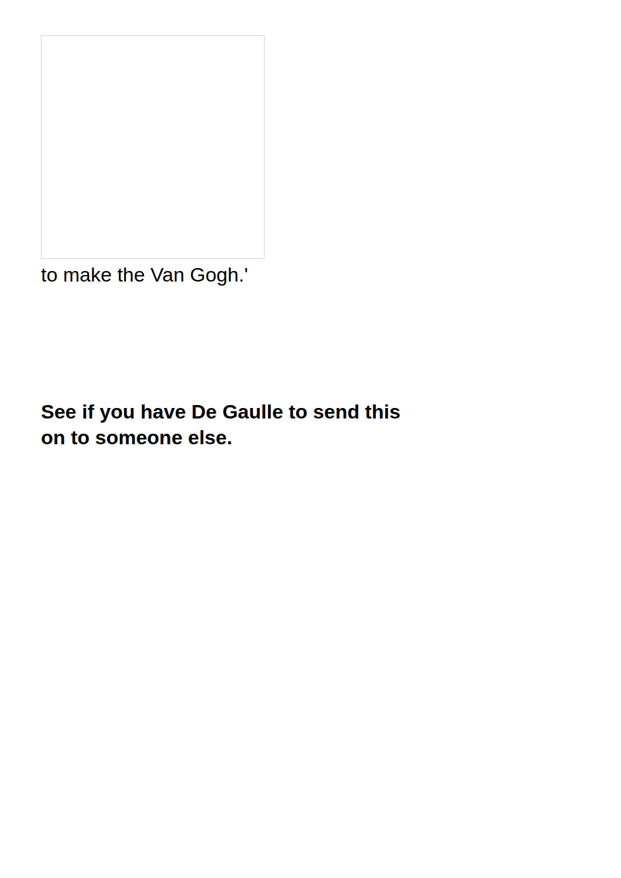to make the Van Gogh.'
See if you have De Gaulle to send this on to someone else.